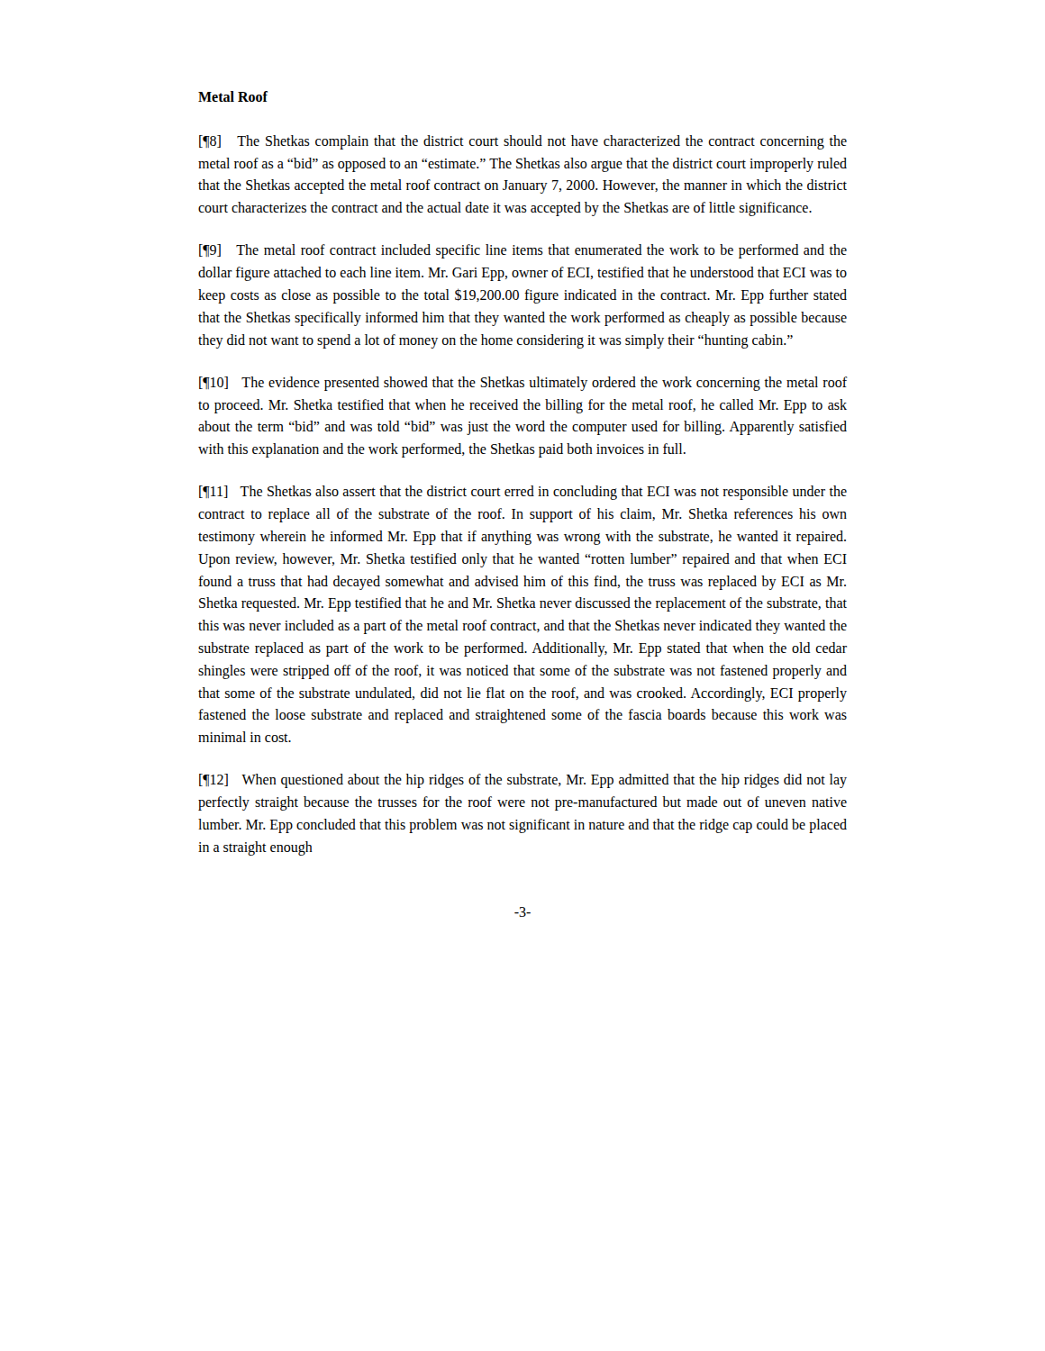Metal Roof
[¶8] The Shetkas complain that the district court should not have characterized the contract concerning the metal roof as a “bid” as opposed to an “estimate.” The Shetkas also argue that the district court improperly ruled that the Shetkas accepted the metal roof contract on January 7, 2000. However, the manner in which the district court characterizes the contract and the actual date it was accepted by the Shetkas are of little significance.
[¶9] The metal roof contract included specific line items that enumerated the work to be performed and the dollar figure attached to each line item. Mr. Gari Epp, owner of ECI, testified that he understood that ECI was to keep costs as close as possible to the total $19,200.00 figure indicated in the contract. Mr. Epp further stated that the Shetkas specifically informed him that they wanted the work performed as cheaply as possible because they did not want to spend a lot of money on the home considering it was simply their “hunting cabin.”
[¶10] The evidence presented showed that the Shetkas ultimately ordered the work concerning the metal roof to proceed. Mr. Shetka testified that when he received the billing for the metal roof, he called Mr. Epp to ask about the term “bid” and was told “bid” was just the word the computer used for billing. Apparently satisfied with this explanation and the work performed, the Shetkas paid both invoices in full.
[¶11] The Shetkas also assert that the district court erred in concluding that ECI was not responsible under the contract to replace all of the substrate of the roof. In support of his claim, Mr. Shetka references his own testimony wherein he informed Mr. Epp that if anything was wrong with the substrate, he wanted it repaired. Upon review, however, Mr. Shetka testified only that he wanted “rotten lumber” repaired and that when ECI found a truss that had decayed somewhat and advised him of this find, the truss was replaced by ECI as Mr. Shetka requested. Mr. Epp testified that he and Mr. Shetka never discussed the replacement of the substrate, that this was never included as a part of the metal roof contract, and that the Shetkas never indicated they wanted the substrate replaced as part of the work to be performed. Additionally, Mr. Epp stated that when the old cedar shingles were stripped off of the roof, it was noticed that some of the substrate was not fastened properly and that some of the substrate undulated, did not lie flat on the roof, and was crooked. Accordingly, ECI properly fastened the loose substrate and replaced and straightened some of the fascia boards because this work was minimal in cost.
[¶12] When questioned about the hip ridges of the substrate, Mr. Epp admitted that the hip ridges did not lay perfectly straight because the trusses for the roof were not pre-manufactured but made out of uneven native lumber. Mr. Epp concluded that this problem was not significant in nature and that the ridge cap could be placed in a straight enough
-3-